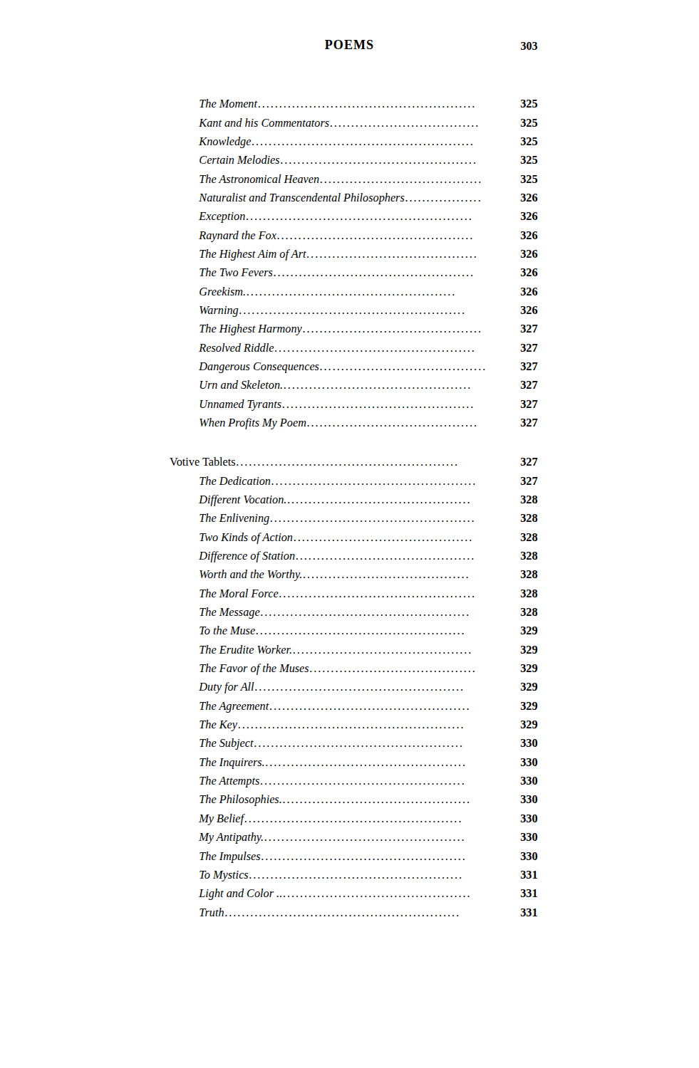POEMS 303
The Moment................................................... 325
Kant and his Commentators................................... 325
Knowledge.................................................... 325
Certain Melodies.............................................. 325
The Astronomical Heaven...................................... 325
Naturalist and Transcendental Philosophers.................. 326
Exception..................................................... 326
Raynard the Fox.............................................. 326
The Highest Aim of Art........................................ 326
The Two Fevers............................................... 326
Greekism.................................................. 326
Warning..................................................... 326
The Highest Harmony.......................................... 327
Resolved Riddle............................................... 327
Dangerous Consequences....................................... 327
Urn and Skeleton............................................. 327
Unnamed Tyrants............................................. 327
When Profits My Poem........................................ 327
Votive Tablets.................................................... 327
The Dedication................................................ 327
Different Vocation............................................ 328
The Enlivening................................................ 328
Two Kinds of Action.......................................... 328
Difference of Station.......................................... 328
Worth and the Worthy........................................ 328
The Moral Force.............................................. 328
The Message................................................. 328
To the Muse................................................. 329
The Erudite Worker........................................... 329
The Favor of the Muses....................................... 329
Duty for All................................................. 329
The Agreement............................................... 329
The Key..................................................... 329
The Subject................................................. 330
The Inquirers................................................ 330
The Attempts................................................ 330
The Philosophies............................................. 330
My Belief................................................... 330
My Antipathy................................................ 330
The Impulses................................................ 330
To Mystics.................................................. 331
Light and Color .............................................. 331
Truth....................................................... 331